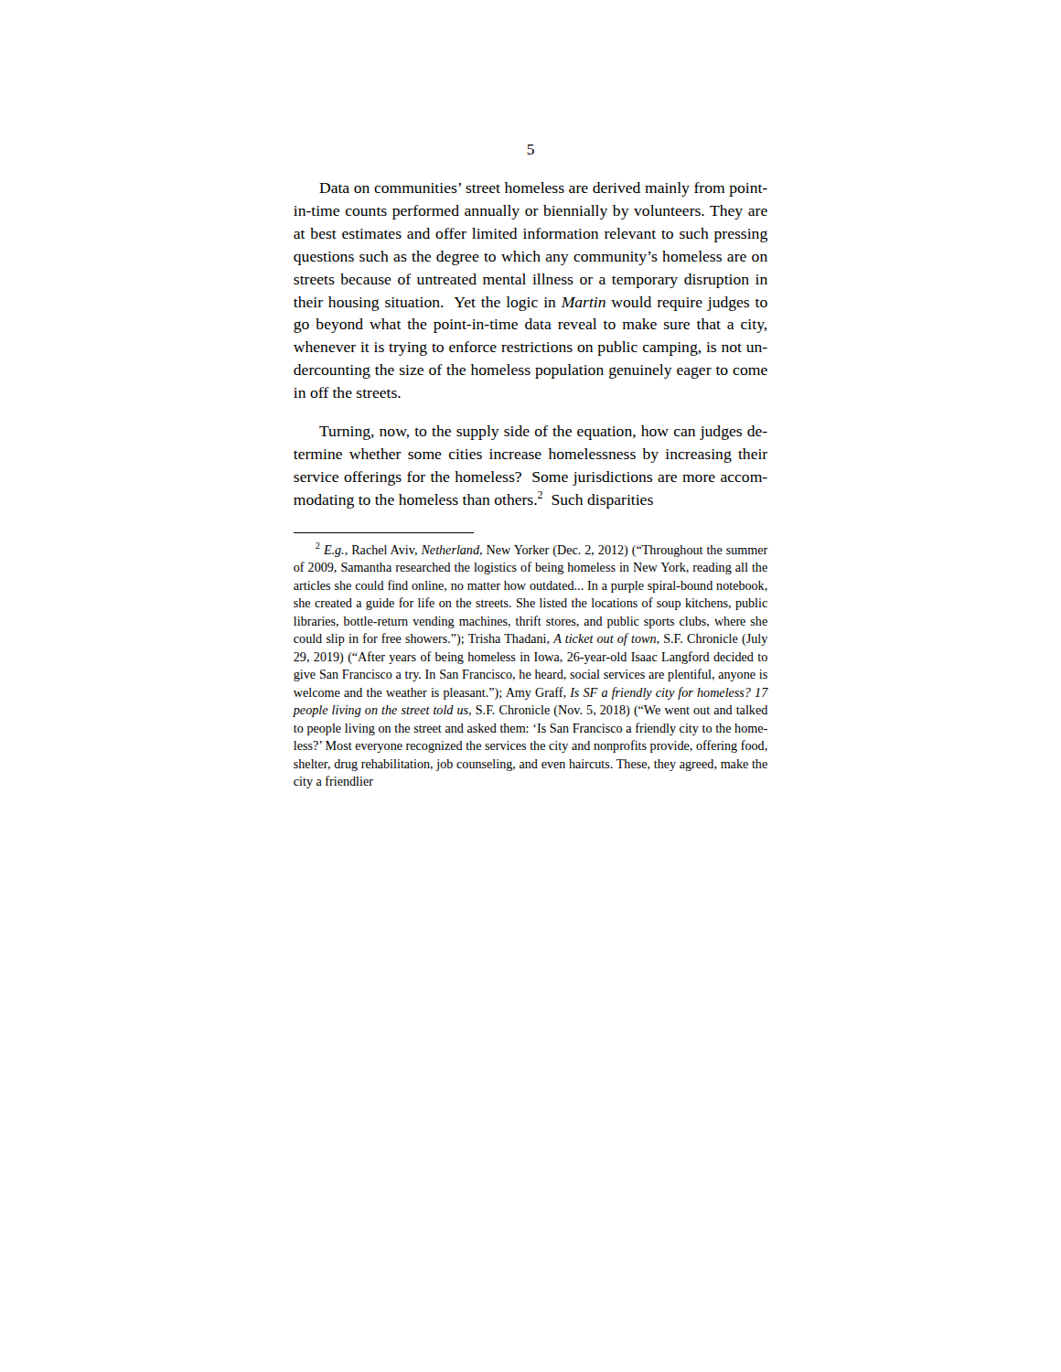5
Data on communities’ street homeless are derived mainly from point-in-time counts performed annually or biennially by volunteers. They are at best estimates and offer limited information relevant to such pressing questions such as the degree to which any community’s homeless are on streets because of untreated mental illness or a temporary disruption in their housing situation. Yet the logic in Martin would require judges to go beyond what the point-in-time data reveal to make sure that a city, whenever it is trying to enforce restrictions on public camping, is not undercounting the size of the homeless population genuinely eager to come in off the streets.
Turning, now, to the supply side of the equation, how can judges determine whether some cities increase homelessness by increasing their service offerings for the homeless? Some jurisdictions are more accommodating to the homeless than others.2 Such disparities
2 E.g., Rachel Aviv, Netherland, New Yorker (Dec. 2, 2012) (“Throughout the summer of 2009, Samantha researched the logistics of being homeless in New York, reading all the articles she could find online, no matter how outdated... In a purple spiral-bound notebook, she created a guide for life on the streets. She listed the locations of soup kitchens, public libraries, bottle-return vending machines, thrift stores, and public sports clubs, where she could slip in for free showers.”); Trisha Thadani, A ticket out of town, S.F. Chronicle (July 29, 2019) (“After years of being homeless in Iowa, 26-year-old Isaac Langford decided to give San Francisco a try. In San Francisco, he heard, social services are plentiful, anyone is welcome and the weather is pleasant.”); Amy Graff, Is SF a friendly city for homeless? 17 people living on the street told us, S.F. Chronicle (Nov. 5, 2018) (“We went out and talked to people living on the street and asked them: ‘Is San Francisco a friendly city to the homeless?’ Most everyone recognized the services the city and nonprofits provide, offering food, shelter, drug rehabilitation, job counseling, and even haircuts. These, they agreed, make the city a friendlier